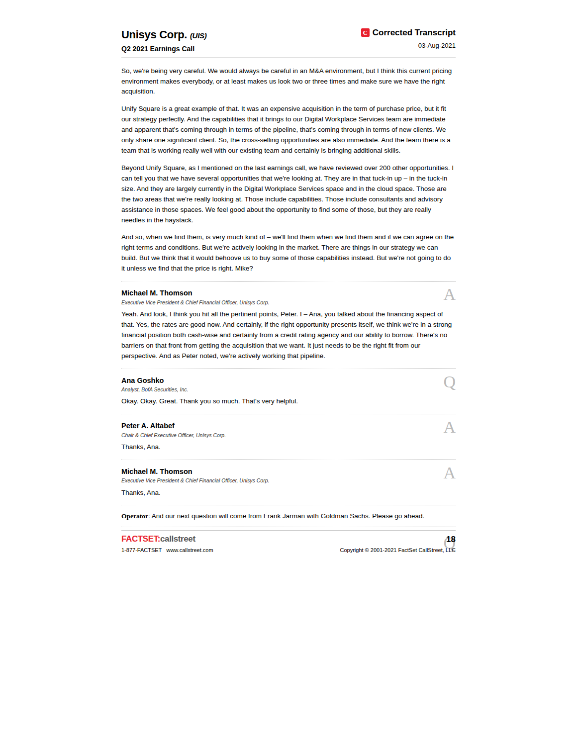Unisys Corp. (UIS)
Q2 2021 Earnings Call
CCorrected Transcript
03-Aug-2021
So, we're being very careful. We would always be careful in an M&A environment, but I think this current pricing environment makes everybody, or at least makes us look two or three times and make sure we have the right acquisition.
Unify Square is a great example of that. It was an expensive acquisition in the term of purchase price, but it fit our strategy perfectly. And the capabilities that it brings to our Digital Workplace Services team are immediate and apparent that's coming through in terms of the pipeline, that's coming through in terms of new clients. We only share one significant client. So, the cross-selling opportunities are also immediate. And the team there is a team that is working really well with our existing team and certainly is bringing additional skills.
Beyond Unify Square, as I mentioned on the last earnings call, we have reviewed over 200 other opportunities. I can tell you that we have several opportunities that we're looking at. They are in that tuck-in up – in the tuck-in size. And they are largely currently in the Digital Workplace Services space and in the cloud space. Those are the two areas that we're really looking at. Those include capabilities. Those include consultants and advisory assistance in those spaces. We feel good about the opportunity to find some of those, but they are really needles in the haystack.
And so, when we find them, is very much kind of – we'll find them when we find them and if we can agree on the right terms and conditions. But we're actively looking in the market. There are things in our strategy we can build. But we think that it would behoove us to buy some of those capabilities instead. But we're not going to do it unless we find that the price is right. Mike?
Michael M. Thomson
Executive Vice President & Chief Financial Officer, Unisys Corp.
A
Yeah. And look, I think you hit all the pertinent points, Peter. I – Ana, you talked about the financing aspect of that. Yes, the rates are good now. And certainly, if the right opportunity presents itself, we think we're in a strong financial position both cash-wise and certainly from a credit rating agency and our ability to borrow. There's no barriers on that front from getting the acquisition that we want. It just needs to be the right fit from our perspective. And as Peter noted, we're actively working that pipeline.
Ana Goshko
Analyst, BofA Securities, Inc.
Q
Okay. Okay. Great. Thank you so much. That's very helpful.
Peter A. Altabef
Chair & Chief Executive Officer, Unisys Corp.
A
Thanks, Ana.
Michael M. Thomson
Executive Vice President & Chief Financial Officer, Unisys Corp.
A
Thanks, Ana.
Operator: And our next question will come from Frank Jarman with Goldman Sachs. Please go ahead.
Q
FACTSET: callstreet
1-877-FACTSET www.callstreet.com
18
Copyright © 2001-2021 FactSet CallStreet, LLC